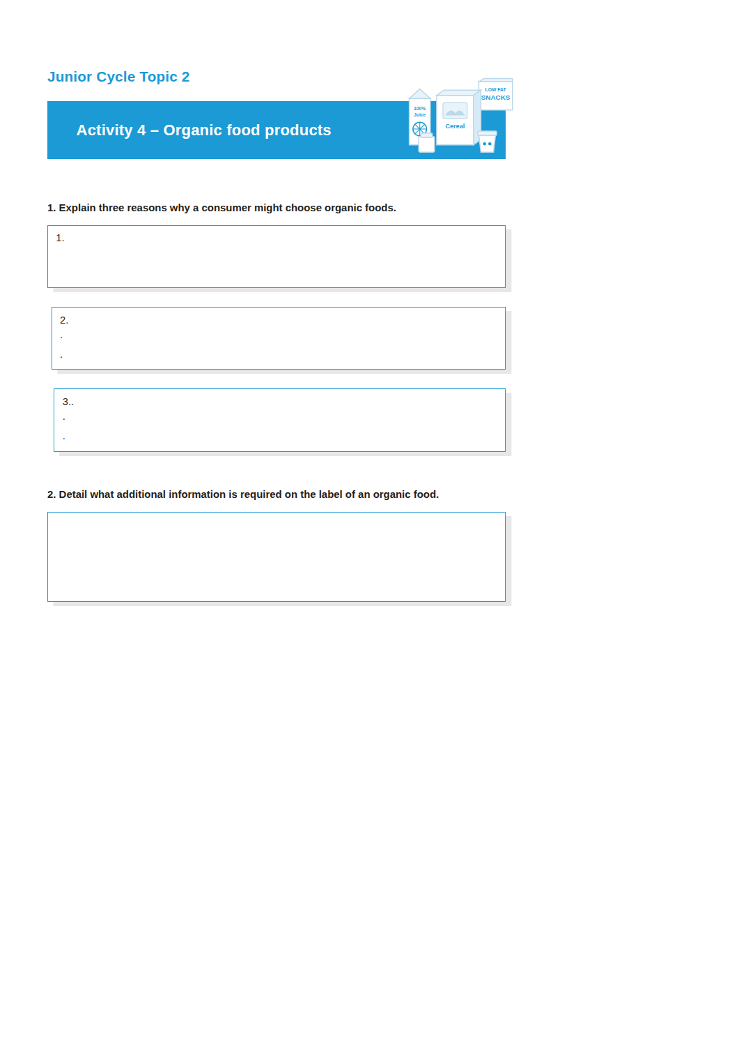Junior Cycle Topic 2
Activity 4 – Organic food products
LOW FAT SNACKS 100% Juice Cereal
1. Explain three reasons why a consumer might choose organic foods.
1.
2.
.
.
3..
.
.
2. Detail what additional information is required on the label of an organic food.